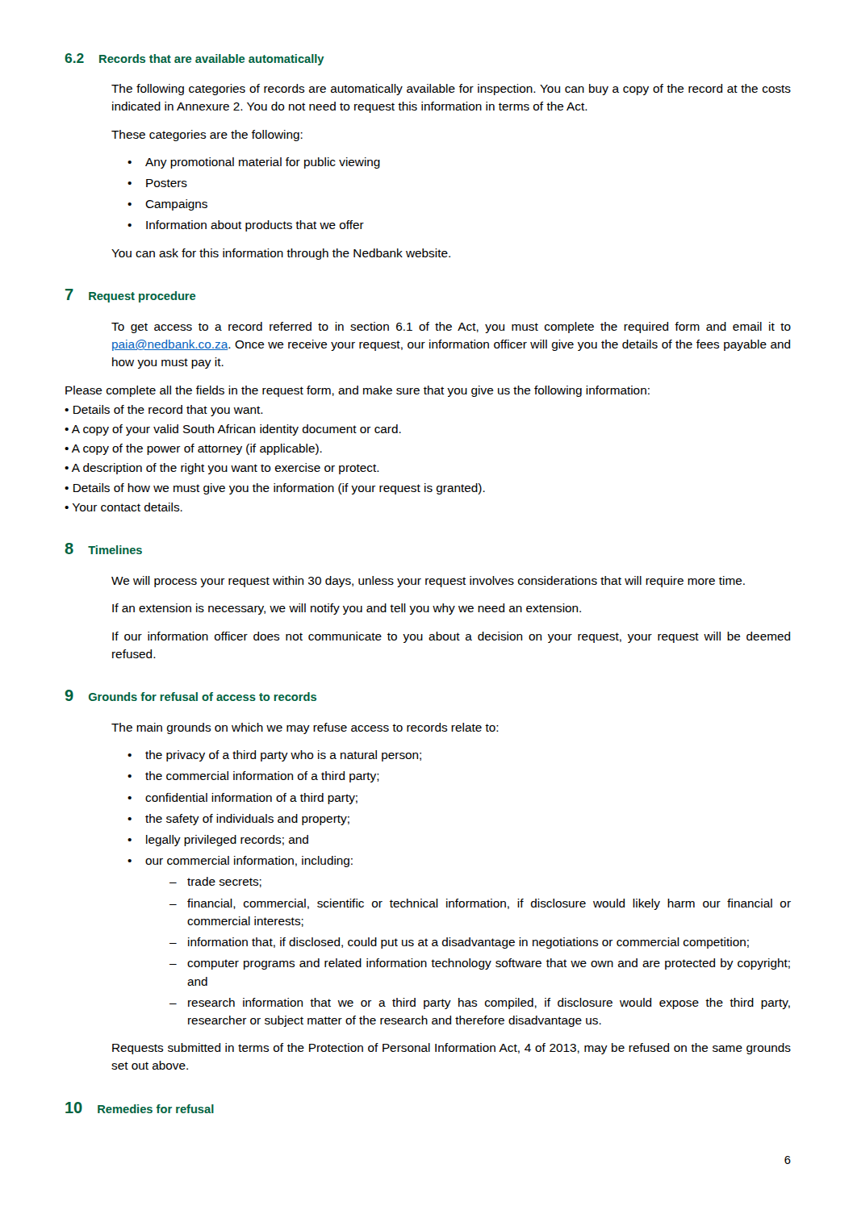6.2 Records that are available automatically
The following categories of records are automatically available for inspection. You can buy a copy of the record at the costs indicated in Annexure 2. You do not need to request this information in terms of the Act.
These categories are the following:
Any promotional material for public viewing
Posters
Campaigns
Information about products that we offer
You can ask for this information through the Nedbank website.
7 Request procedure
To get access to a record referred to in section 6.1 of the Act, you must complete the required form and email it to paia@nedbank.co.za. Once we receive your request, our information officer will give you the details of the fees payable and how you must pay it.
Please complete all the fields in the request form, and make sure that you give us the following information:
• Details of the record that you want.
• A copy of your valid South African identity document or card.
• A copy of the power of attorney (if applicable).
• A description of the right you want to exercise or protect.
• Details of how we must give you the information (if your request is granted).
• Your contact details.
8 Timelines
We will process your request within 30 days, unless your request involves considerations that will require more time.
If an extension is necessary, we will notify you and tell you why we need an extension.
If our information officer does not communicate to you about a decision on your request, your request will be deemed refused.
9 Grounds for refusal of access to records
The main grounds on which we may refuse access to records relate to:
the privacy of a third party who is a natural person;
the commercial information of a third party;
confidential information of a third party;
the safety of individuals and property;
legally privileged records; and
our commercial information, including:
trade secrets;
financial, commercial, scientific or technical information, if disclosure would likely harm our financial or commercial interests;
information that, if disclosed, could put us at a disadvantage in negotiations or commercial competition;
computer programs and related information technology software that we own and are protected by copyright; and
research information that we or a third party has compiled, if disclosure would expose the third party, researcher or subject matter of the research and therefore disadvantage us.
Requests submitted in terms of the Protection of Personal Information Act, 4 of 2013, may be refused on the same grounds set out above.
10 Remedies for refusal
6